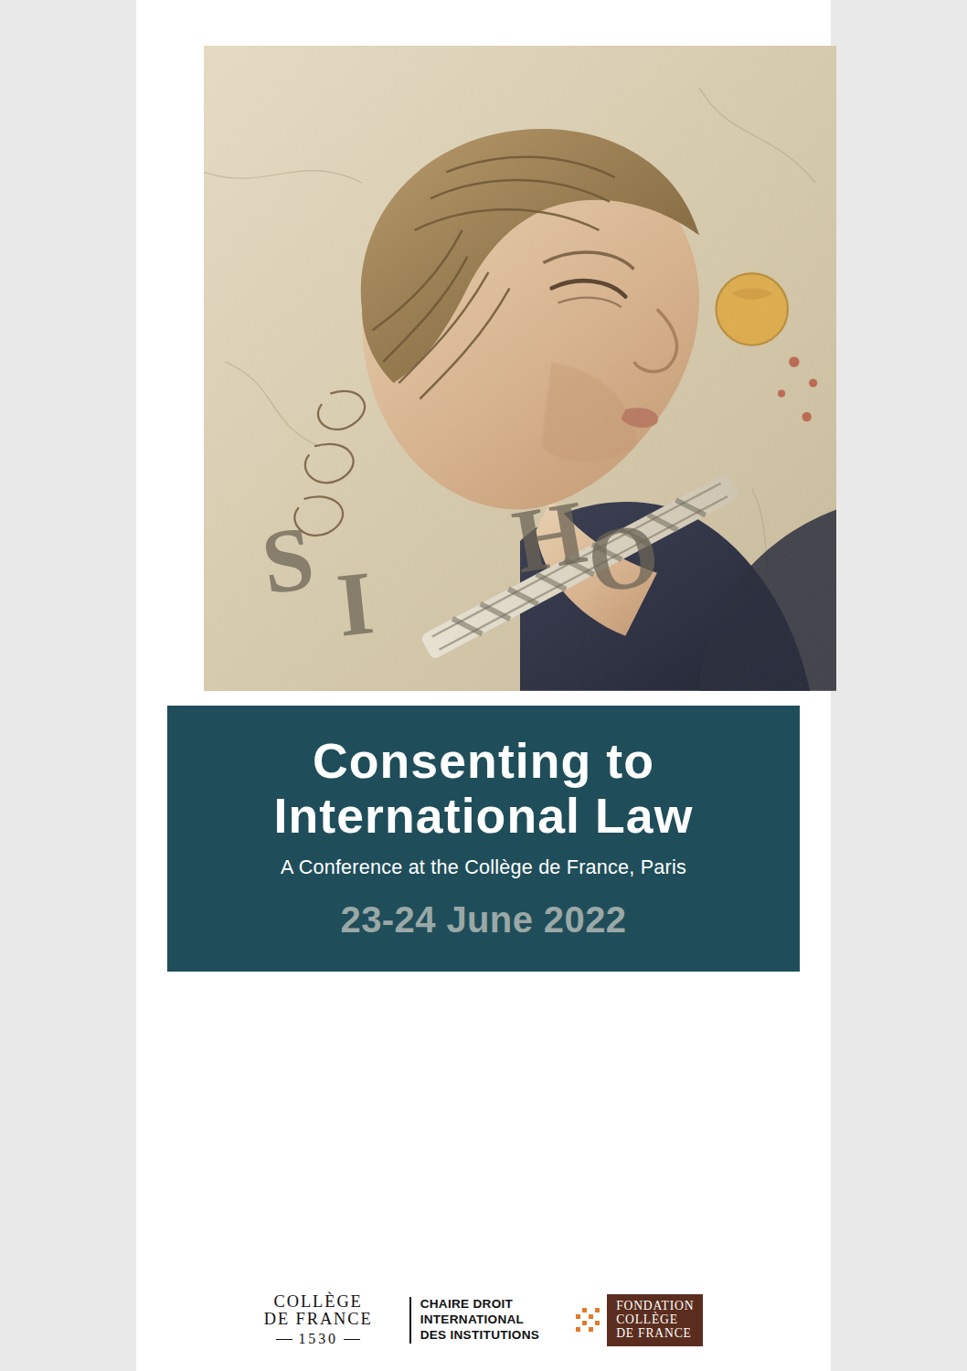S I H O
Consenting to International Law
A Conference at the Collège de France, Paris
23-24 June 2022
COLLÈGE DE FRANCE 1530
Chaire Droit
International
des Institutions
FONDATION COLLÈGE DE FRANCE